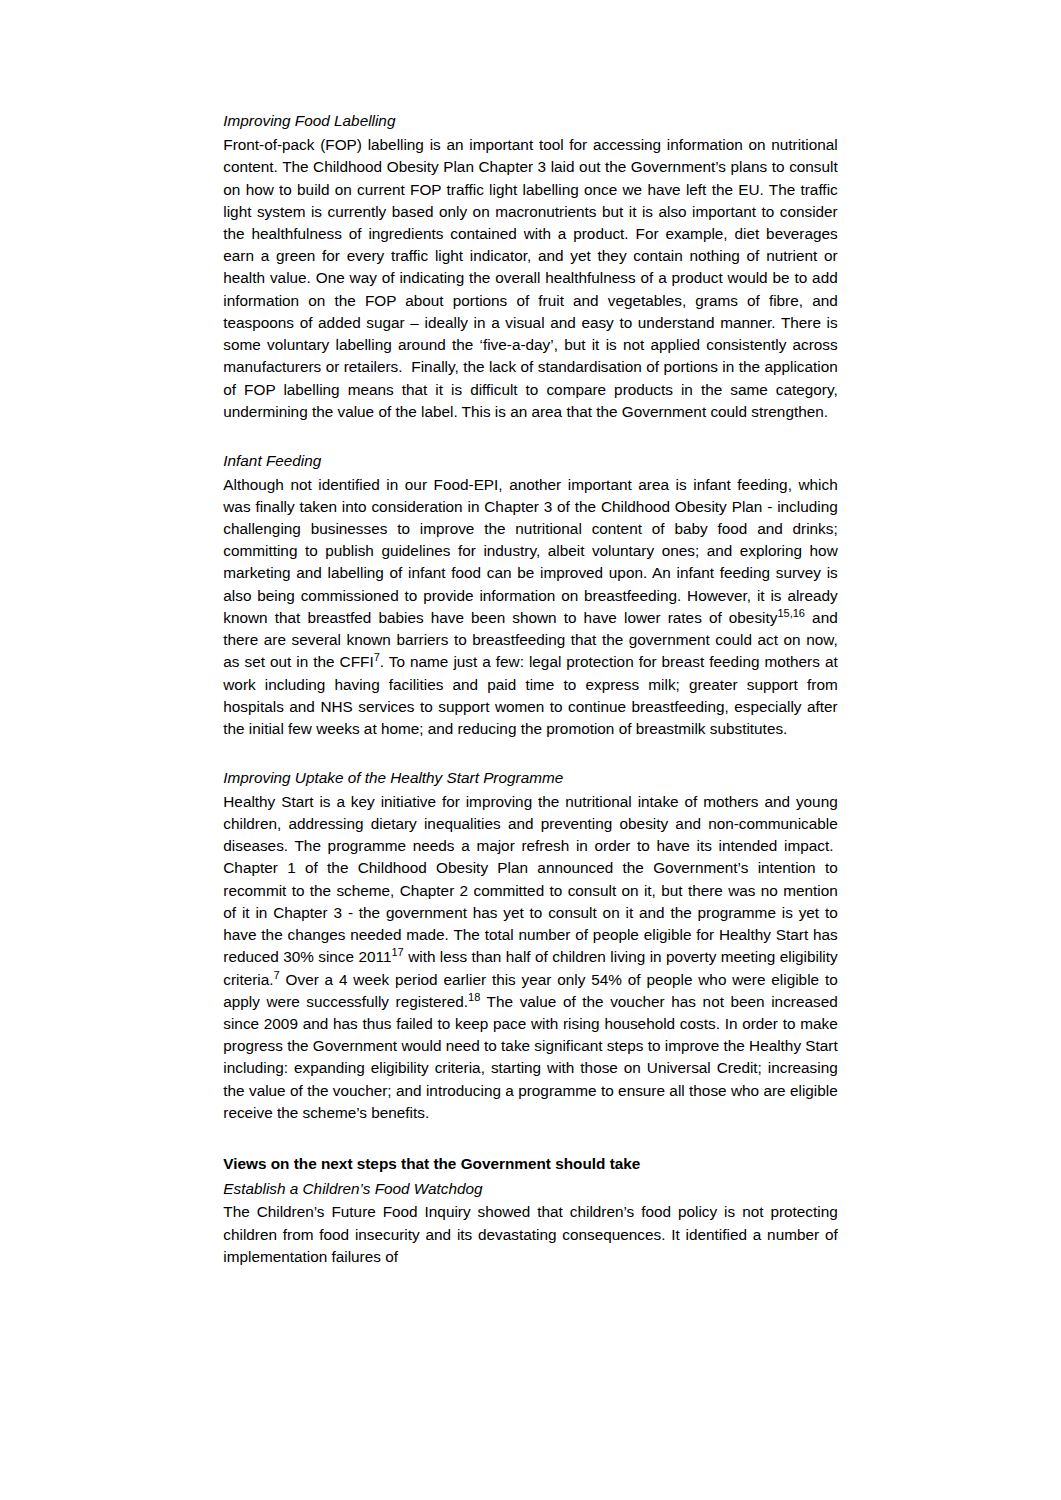Improving Food Labelling
Front-of-pack (FOP) labelling is an important tool for accessing information on nutritional content. The Childhood Obesity Plan Chapter 3 laid out the Government’s plans to consult on how to build on current FOP traffic light labelling once we have left the EU. The traffic light system is currently based only on macronutrients but it is also important to consider the healthfulness of ingredients contained with a product. For example, diet beverages earn a green for every traffic light indicator, and yet they contain nothing of nutrient or health value. One way of indicating the overall healthfulness of a product would be to add information on the FOP about portions of fruit and vegetables, grams of fibre, and teaspoons of added sugar – ideally in a visual and easy to understand manner. There is some voluntary labelling around the ‘five-a-day’, but it is not applied consistently across manufacturers or retailers. Finally, the lack of standardisation of portions in the application of FOP labelling means that it is difficult to compare products in the same category, undermining the value of the label. This is an area that the Government could strengthen.
Infant Feeding
Although not identified in our Food-EPI, another important area is infant feeding, which was finally taken into consideration in Chapter 3 of the Childhood Obesity Plan - including challenging businesses to improve the nutritional content of baby food and drinks; committing to publish guidelines for industry, albeit voluntary ones; and exploring how marketing and labelling of infant food can be improved upon. An infant feeding survey is also being commissioned to provide information on breastfeeding. However, it is already known that breastfed babies have been shown to have lower rates of obesity15,16 and there are several known barriers to breastfeeding that the government could act on now, as set out in the CFFI7. To name just a few: legal protection for breast feeding mothers at work including having facilities and paid time to express milk; greater support from hospitals and NHS services to support women to continue breastfeeding, especially after the initial few weeks at home; and reducing the promotion of breastmilk substitutes.
Improving Uptake of the Healthy Start Programme
Healthy Start is a key initiative for improving the nutritional intake of mothers and young children, addressing dietary inequalities and preventing obesity and non-communicable diseases. The programme needs a major refresh in order to have its intended impact. Chapter 1 of the Childhood Obesity Plan announced the Government’s intention to recommit to the scheme, Chapter 2 committed to consult on it, but there was no mention of it in Chapter 3 - the government has yet to consult on it and the programme is yet to have the changes needed made. The total number of people eligible for Healthy Start has reduced 30% since 201117 with less than half of children living in poverty meeting eligibility criteria.7 Over a 4 week period earlier this year only 54% of people who were eligible to apply were successfully registered.18 The value of the voucher has not been increased since 2009 and has thus failed to keep pace with rising household costs. In order to make progress the Government would need to take significant steps to improve the Healthy Start including: expanding eligibility criteria, starting with those on Universal Credit; increasing the value of the voucher; and introducing a programme to ensure all those who are eligible receive the scheme’s benefits.
Views on the next steps that the Government should take
Establish a Children’s Food Watchdog
The Children’s Future Food Inquiry showed that children’s food policy is not protecting children from food insecurity and its devastating consequences. It identified a number of implementation failures of